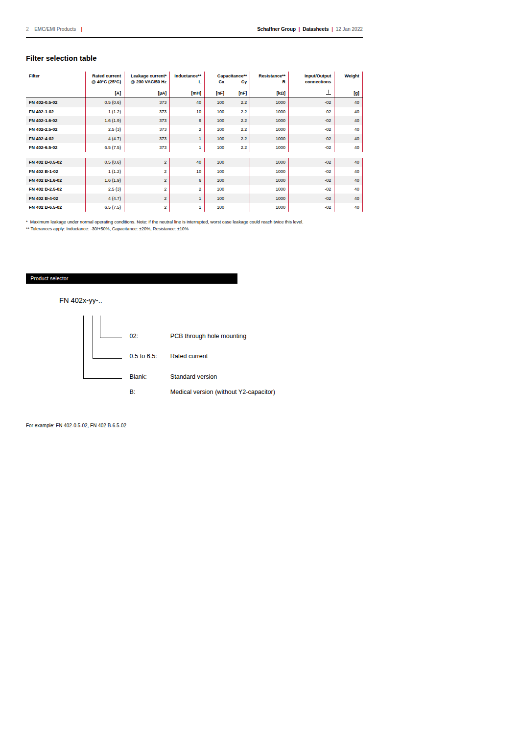2 EMC/EMI Products | Schaffner Group|Datasheets|12 Jan 2022
Filter selection table
| Filter | Rated current | Leakage current* | Inductance** | Capacitance** | Resistance** | Input/Output | Weight |
| --- | --- | --- | --- | --- | --- | --- | --- |
| | @ 40°C (25°C) | @ 230 VAC/50 Hz | L | Cx | Cy | R | connections | |
| | [A] | [µA] | [mH] | [nF] | [nF] | [kΩ] | | [g] |
| FN 402-0.5-02 | 0.5 (0.6) | 373 | 40 | 100 | 2.2 | 1000 | -02 | 40 |
| FN 402-1-02 | 1 (1.2) | 373 | 10 | 100 | 2.2 | 1000 | -02 | 40 |
| FN 402-1.6-02 | 1.6 (1.9) | 373 | 6 | 100 | 2.2 | 1000 | -02 | 40 |
| FN 402-2.5-02 | 2.5 (3) | 373 | 2 | 100 | 2.2 | 1000 | -02 | 40 |
| FN 402-4-02 | 4 (4.7) | 373 | 1 | 100 | 2.2 | 1000 | -02 | 40 |
| FN 402-6.5-02 | 6.5 (7.5) | 373 | 1 | 100 | 2.2 | 1000 | -02 | 40 |
| FN 402 B-0.5-02 | 0.5 (0.6) | 2 | 40 | 100 | | 1000 | -02 | 40 |
| FN 402 B-1-02 | 1 (1.2) | 2 | 10 | 100 | | 1000 | -02 | 40 |
| FN 402 B-1.6-02 | 1.6 (1.9) | 2 | 6 | 100 | | 1000 | -02 | 40 |
| FN 402 B-2.5-02 | 2.5 (3) | 2 | 2 | 100 | | 1000 | -02 | 40 |
| FN 402 B-4-02 | 4 (4.7) | 2 | 1 | 100 | | 1000 | -02 | 40 |
| FN 402 B-6.5-02 | 6.5 (7.5) | 2 | 1 | 100 | | 1000 | -02 | 40 |
* Maximum leakage under normal operating conditions. Note: if the neutral line is interrupted, worst case leakage could reach twice this level.
** Tolerances apply: Inductance: -30/+50%, Capacitance: ±20%, Resistance: ±10%
Product selector
FN 402x-yy-..
02: PCB through hole mounting
0.5 to 6.5: Rated current
Blank: Standard version
B: Medical version (without Y2-capacitor)
For example: FN 402-0.5-02, FN 402 B-6.5-02